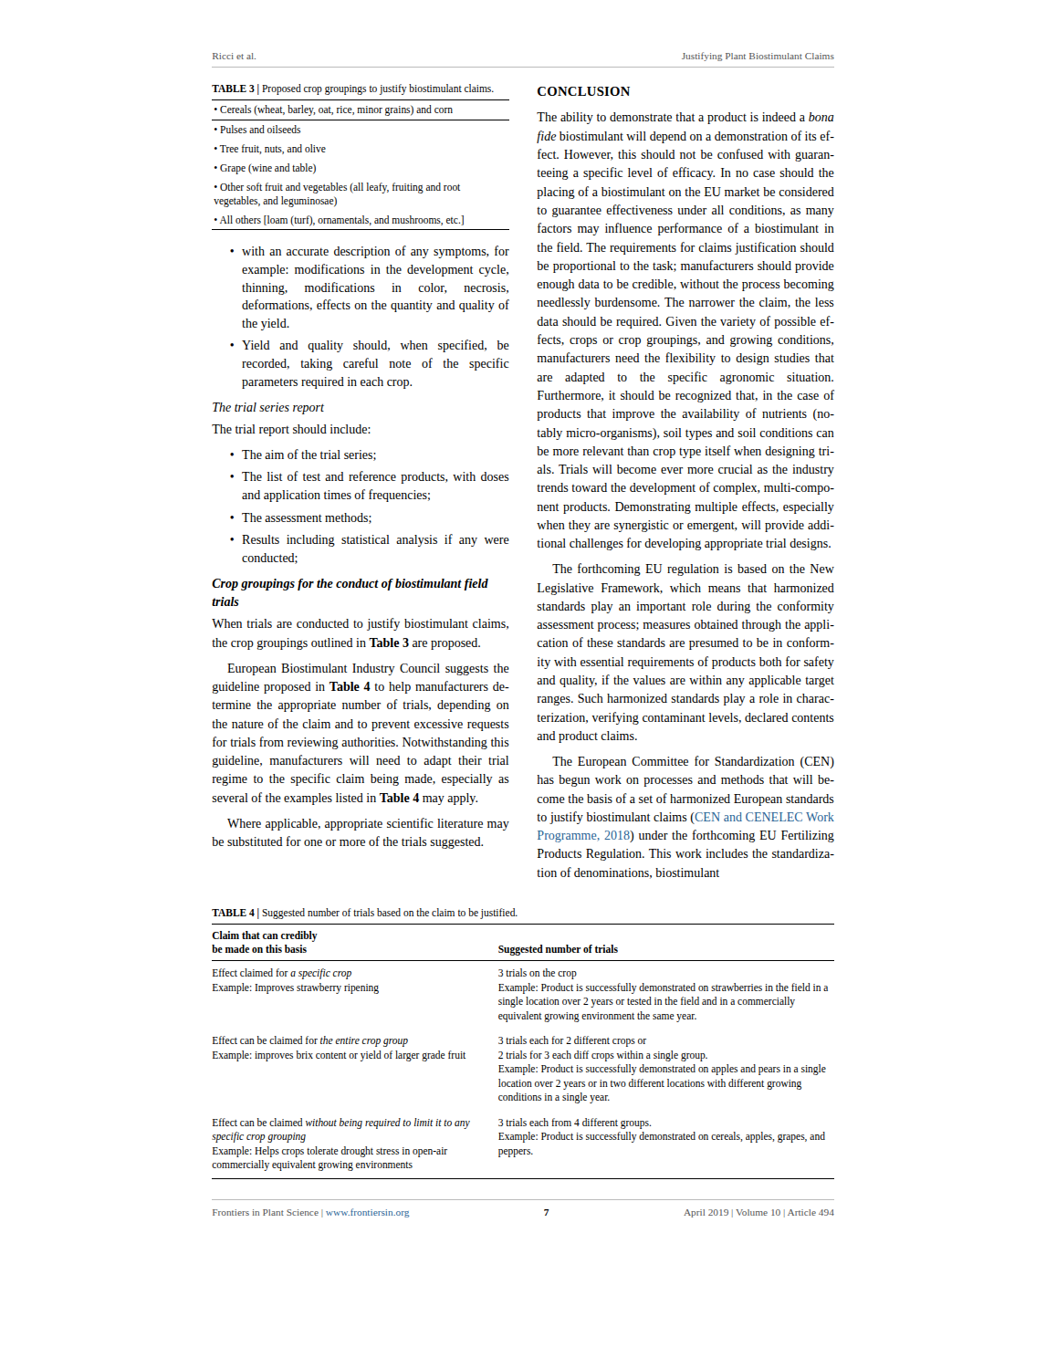Ricci et al.
Justifying Plant Biostimulant Claims
TABLE 3 | Proposed crop groupings to justify biostimulant claims.
| • Cereals (wheat, barley, oat, rice, minor grains) and corn |
| • Pulses and oilseeds |
| • Tree fruit, nuts, and olive |
| • Grape (wine and table) |
| • Other soft fruit and vegetables (all leafy, fruiting and root vegetables, and leguminosae) |
| • All others [loam (turf), ornamentals, and mushrooms, etc.] |
with an accurate description of any symptoms, for example: modifications in the development cycle, thinning, modifications in color, necrosis, deformations, effects on the quantity and quality of the yield.
Yield and quality should, when specified, be recorded, taking careful note of the specific parameters required in each crop.
The trial series report
The trial report should include:
The aim of the trial series;
The list of test and reference products, with doses and application times of frequencies;
The assessment methods;
Results including statistical analysis if any were conducted;
Crop groupings for the conduct of biostimulant field trials
When trials are conducted to justify biostimulant claims, the crop groupings outlined in Table 3 are proposed.
European Biostimulant Industry Council suggests the guideline proposed in Table 4 to help manufacturers determine the appropriate number of trials, depending on the nature of the claim and to prevent excessive requests for trials from reviewing authorities. Notwithstanding this guideline, manufacturers will need to adapt their trial regime to the specific claim being made, especially as several of the examples listed in Table 4 may apply.
Where applicable, appropriate scientific literature may be substituted for one or more of the trials suggested.
Conclusion
The ability to demonstrate that a product is indeed a bona fide biostimulant will depend on a demonstration of its effect. However, this should not be confused with guaranteeing a specific level of efficacy. In no case should the placing of a biostimulant on the EU market be considered to guarantee effectiveness under all conditions, as many factors may influence performance of a biostimulant in the field. The requirements for claims justification should be proportional to the task; manufacturers should provide enough data to be credible, without the process becoming needlessly burdensome. The narrower the claim, the less data should be required. Given the variety of possible effects, crops or crop groupings, and growing conditions, manufacturers need the flexibility to design studies that are adapted to the specific agronomic situation. Furthermore, it should be recognized that, in the case of products that improve the availability of nutrients (notably micro-organisms), soil types and soil conditions can be more relevant than crop type itself when designing trials. Trials will become ever more crucial as the industry trends toward the development of complex, multi-component products. Demonstrating multiple effects, especially when they are synergistic or emergent, will provide additional challenges for developing appropriate trial designs.
The forthcoming EU regulation is based on the New Legislative Framework, which means that harmonized standards play an important role during the conformity assessment process; measures obtained through the application of these standards are presumed to be in conformity with essential requirements of products both for safety and quality, if the values are within any applicable target ranges. Such harmonized standards play a role in characterization, verifying contaminant levels, declared contents and product claims.
The European Committee for Standardization (CEN) has begun work on processes and methods that will become the basis of a set of harmonized European standards to justify biostimulant claims (CEN and CENELEC Work Programme, 2018) under the forthcoming EU Fertilizing Products Regulation. This work includes the standardization of denominations, biostimulant
TABLE 4 | Suggested number of trials based on the claim to be justified.
| Claim that can credibly be made on this basis | Suggested number of trials |
| --- | --- |
| Effect claimed for a specific crop Example: Improves strawberry ripening | 3 trials on the crop Example: Product is successfully demonstrated on strawberries in the field in a single location over 2 years or tested in the field and in a commercially equivalent growing environment the same year. |
| Effect can be claimed for the entire crop group Example: improves brix content or yield of larger grade fruit | 3 trials each for 2 different crops or 2 trials for 3 each diff crops within a single group. Example: Product is successfully demonstrated on apples and pears in a single location over 2 years or in two different locations with different growing conditions in a single year. |
| Effect can be claimed without being required to limit it to any specific crop grouping Example: Helps crops tolerate drought stress in open-air commercially equivalent growing environments | 3 trials each from 4 different groups. Example: Product is successfully demonstrated on cereals, apples, grapes, and peppers. |
Frontiers in Plant Science | www.frontiersin.org
7
April 2019 | Volume 10 | Article 494